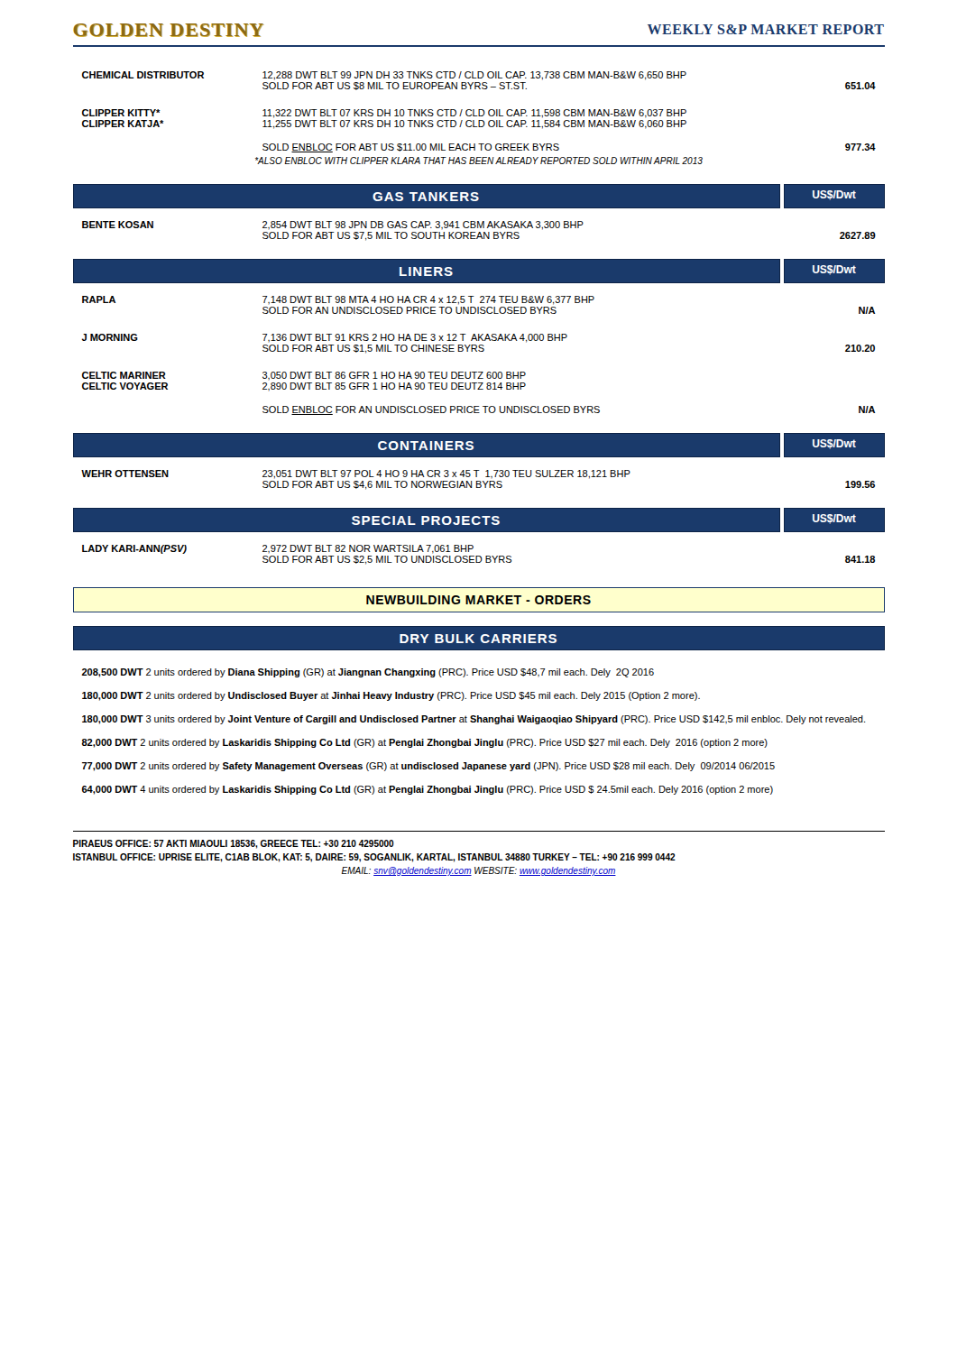GOLDEN DESTINY
WEEKLY S&P MARKET REPORT
CHEMICAL DISTRIBUTOR
12,288 DWT BLT 99 JPN DH 33 TNKS CTD / CLD OIL CAP. 13,738 CBM MAN-B&W 6,650 BHP
SOLD FOR ABT US $8 MIL TO EUROPEAN BYRS – ST.ST. 651.04
CLIPPER KITTY*
CLIPPER KATJA*
11,322 DWT BLT 07 KRS DH 10 TNKS CTD / CLD OIL CAP. 11,598 CBM MAN-B&W 6,037 BHP 11,255 DWT BLT 07 KRS DH 10 TNKS CTD / CLD OIL CAP. 11,584 CBM MAN-B&W 6,060 BHP
SOLD ENBLOC FOR ABT US $11.00 MIL EACH TO GREEK BYRS 977.34
*ALSO ENBLOC WITH CLIPPER KLARA THAT HAS BEEN ALREADY REPORTED SOLD WITHIN APRIL 2013
GAS TANKERS
US$/Dwt
BENTE KOSAN
2,854 DWT BLT 98 JPN DB GAS CAP. 3,941 CBM AKASAKA 3,300 BHP
SOLD FOR ABT US $7,5 MIL TO SOUTH KOREAN BYRS 2627.89
LINERS
US$/Dwt
RAPLA
7,148 DWT BLT 98 MTA 4 HO HA CR 4 x 12,5 T 274 TEU B&W 6,377 BHP
SOLD FOR AN UNDISCLOSED PRICE TO UNDISCLOSED BYRS N/A
J MORNING
7,136 DWT BLT 91 KRS 2 HO HA DE 3 x 12 T AKASAKA 4,000 BHP
SOLD FOR ABT US $1,5 MIL TO CHINESE BYRS 210.20
CELTIC MARINER
CELTIC VOYAGER
3,050 DWT BLT 86 GFR 1 HO HA 90 TEU DEUTZ 600 BHP 2,890 DWT BLT 85 GFR 1 HO HA 90 TEU DEUTZ 814 BHP
SOLD ENBLOC FOR AN UNDISCLOSED PRICE TO UNDISCLOSED BYRS N/A
CONTAINERS
US$/Dwt
WEHR OTTENSEN
23,051 DWT BLT 97 POL 4 HO 9 HA CR 3 x 45 T 1,730 TEU SULZER 18,121 BHP
SOLD FOR ABT US $4,6 MIL TO NORWEGIAN BYRS 199.56
SPECIAL PROJECTS
US$/Dwt
LADY KARI-ANN(PSV)
2,972 DWT BLT 82 NOR WARTSILA 7,061 BHP
SOLD FOR ABT US $2,5 MIL TO UNDISCLOSED BYRS 841.18
NEWBUILDING MARKET - ORDERS
DRY BULK CARRIERS
208,500 DWT 2 units ordered by Diana Shipping (GR) at Jiangnan Changxing (PRC). Price USD $48,7 mil each. Dely 2Q 2016
180,000 DWT 2 units ordered by Undisclosed Buyer at Jinhai Heavy Industry (PRC). Price USD $45 mil each. Dely 2015 (Option 2 more).
180,000 DWT 3 units ordered by Joint Venture of Cargill and Undisclosed Partner at Shanghai Waigaoqiao Shipyard (PRC). Price USD $142,5 mil enbloc. Dely not revealed.
82,000 DWT 2 units ordered by Laskaridis Shipping Co Ltd (GR) at Penglai Zhongbai Jinglu (PRC). Price USD $27 mil each. Dely 2016 (option 2 more)
77,000 DWT 2 units ordered by Safety Management Overseas (GR) at undisclosed Japanese yard (JPN). Price USD $28 mil each. Dely 09/2014 06/2015
64,000 DWT 4 units ordered by Laskaridis Shipping Co Ltd (GR) at Penglai Zhongbai Jinglu (PRC). Price USD $ 24.5mil each. Dely 2016 (option 2 more)
PIRAEUS OFFICE: 57 AKTI MIAOULI 18536, GREECE TEL: +30 210 4295000
ISTANBUL OFFICE: UPRISE ELITE, C1AB BLOK, KAT: 5, DAIRE: 59, SOGANLIK, KARTAL, ISTANBUL 34880 TURKEY – TEL: +90 216 999 0442
EMAIL: snv@goldendestiny.com WEBSITE: www.goldendestiny.com